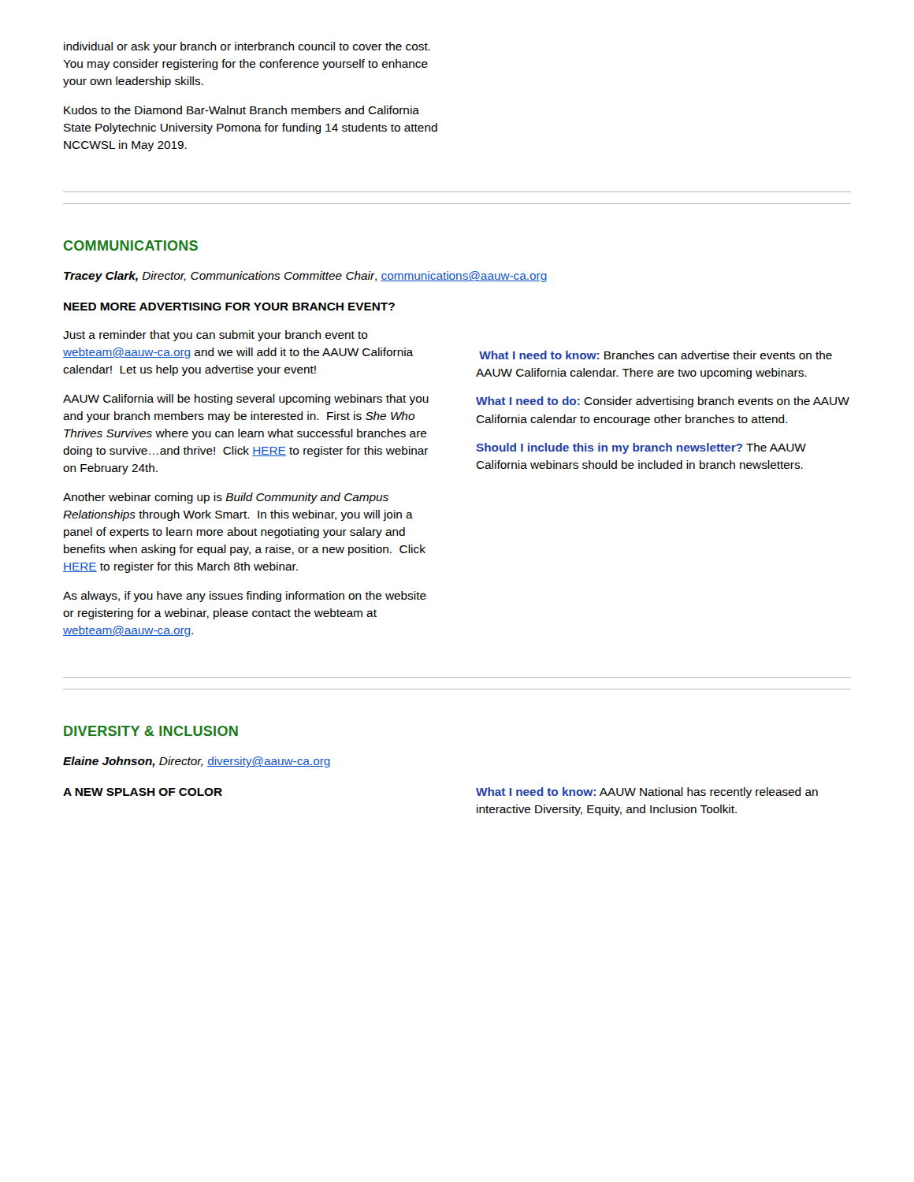individual or ask your branch or interbranch council to cover the cost. You may consider registering for the conference yourself to enhance your own leadership skills.
Kudos to the Diamond Bar-Walnut Branch members and California State Polytechnic University Pomona for funding 14 students to attend NCCWSL in May 2019.
COMMUNICATIONS
Tracey Clark, Director, Communications Committee Chair, communications@aauw-ca.org
NEED MORE ADVERTISING FOR YOUR BRANCH EVENT?
Just a reminder that you can submit your branch event to webteam@aauw-ca.org and we will add it to the AAUW California calendar! Let us help you advertise your event!
AAUW California will be hosting several upcoming webinars that you and your branch members may be interested in. First is She Who Thrives Survives where you can learn what successful branches are doing to survive…and thrive! Click HERE to register for this webinar on February 24th.
Another webinar coming up is Build Community and Campus Relationships through Work Smart. In this webinar, you will join a panel of experts to learn more about negotiating your salary and benefits when asking for equal pay, a raise, or a new position. Click HERE to register for this March 8th webinar.
As always, if you have any issues finding information on the website or registering for a webinar, please contact the webteam at webteam@aauw-ca.org.
What I need to know: Branches can advertise their events on the AAUW California calendar. There are two upcoming webinars.
What I need to do: Consider advertising branch events on the AAUW California calendar to encourage other branches to attend.
Should I include this in my branch newsletter? The AAUW California webinars should be included in branch newsletters.
DIVERSITY & INCLUSION
Elaine Johnson, Director, diversity@aauw-ca.org
A NEW SPLASH OF COLOR
What I need to know: AAUW National has recently released an interactive Diversity, Equity, and Inclusion Toolkit.